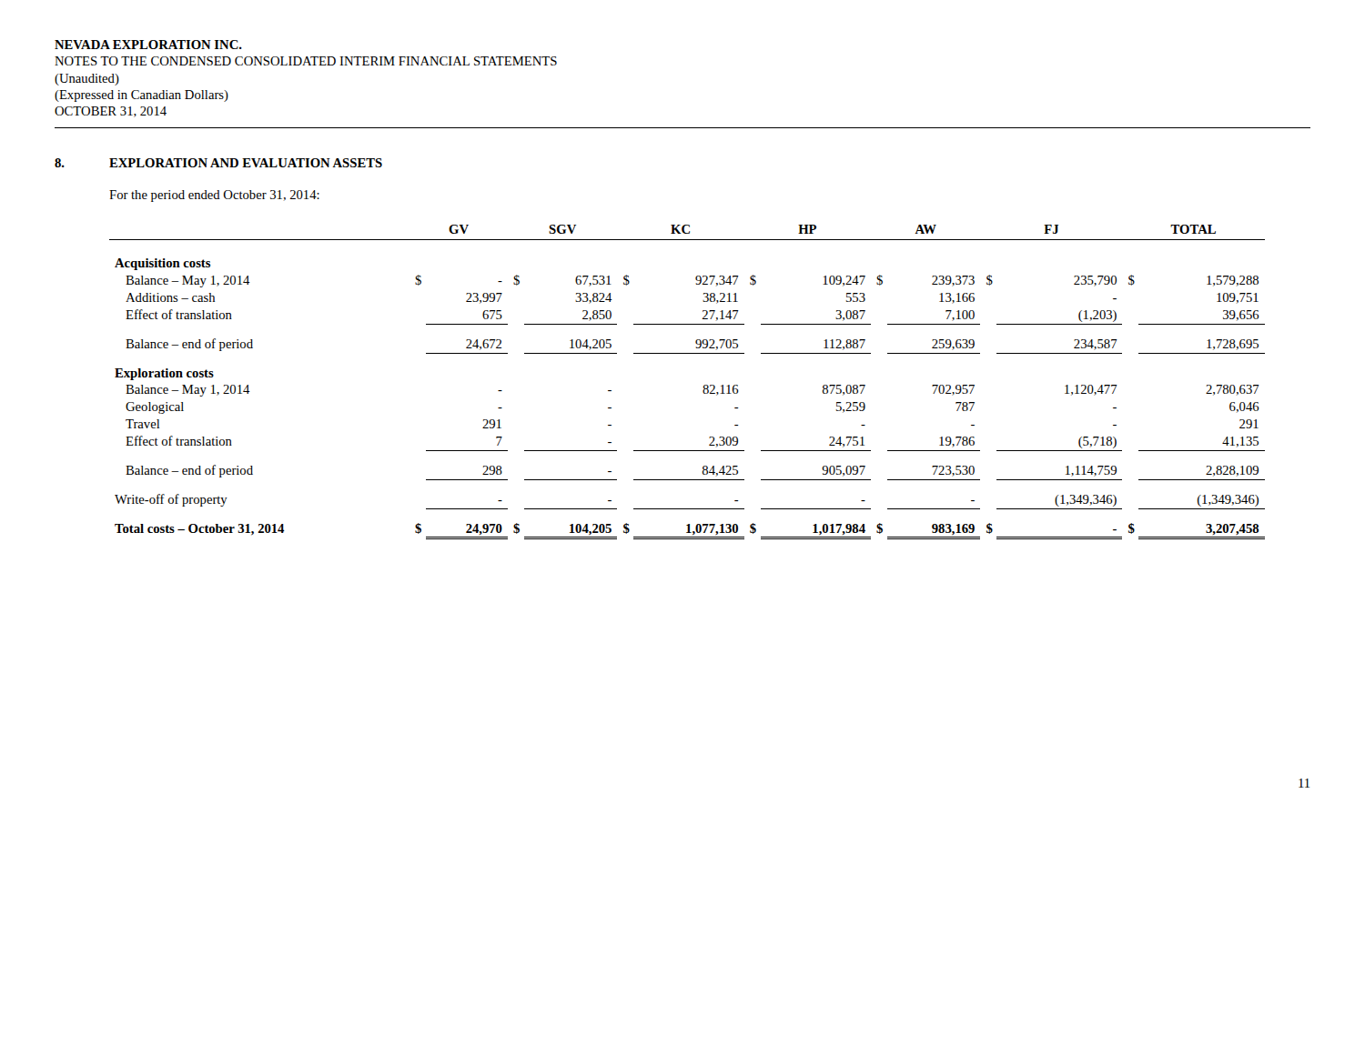NEVADA EXPLORATION INC.
NOTES TO THE CONDENSED CONSOLIDATED INTERIM FINANCIAL STATEMENTS
(Unaudited)
(Expressed in Canadian Dollars)
OCTOBER 31, 2014
8. EXPLORATION AND EVALUATION ASSETS
For the period ended October 31, 2014:
| | GV | SGV | KC | HP | AW | FJ | TOTAL |
| --- | --- | --- | --- | --- | --- | --- | --- |
| Acquisition costs | |
| Balance – May 1, 2014 | $ | - | $ | 67,531 | $ | 927,347 | $ | 109,247 | $ | 239,373 | $ | 235,790 | $ | 1,579,288 |
| Additions – cash | | 23,997 | | 33,824 | | 38,211 | | 553 | | 13,166 | | - | | 109,751 |
| Effect of translation | | 675 | | 2,850 | | 27,147 | | 3,087 | | 7,100 | | (1,203) | | 39,656 |
| Balance – end of period | | 24,672 | | 104,205 | | 992,705 | | 112,887 | | 259,639 | | 234,587 | | 1,728,695 |
| Exploration costs | |
| Balance – May 1, 2014 | | - | | - | | 82,116 | | 875,087 | | 702,957 | | 1,120,477 | | 2,780,637 |
| Geological | | - | | - | | - | | 5,259 | | 787 | | - | | 6,046 |
| Travel | | 291 | | - | | - | | - | | - | | - | | 291 |
| Effect of translation | | 7 | | - | | 2,309 | | 24,751 | | 19,786 | | (5,718) | | 41,135 |
| Balance – end of period | | 298 | | - | | 84,425 | | 905,097 | | 723,530 | | 1,114,759 | | 2,828,109 |
| Write-off of property | | - | | - | | - | | - | | - | | (1,349,346) | | (1,349,346) |
| Total costs – October 31, 2014 | $ | 24,970 | $ | 104,205 | $ | 1,077,130 | $ | 1,017,984 | $ | 983,169 | $ | - | $ | 3,207,458 |
11